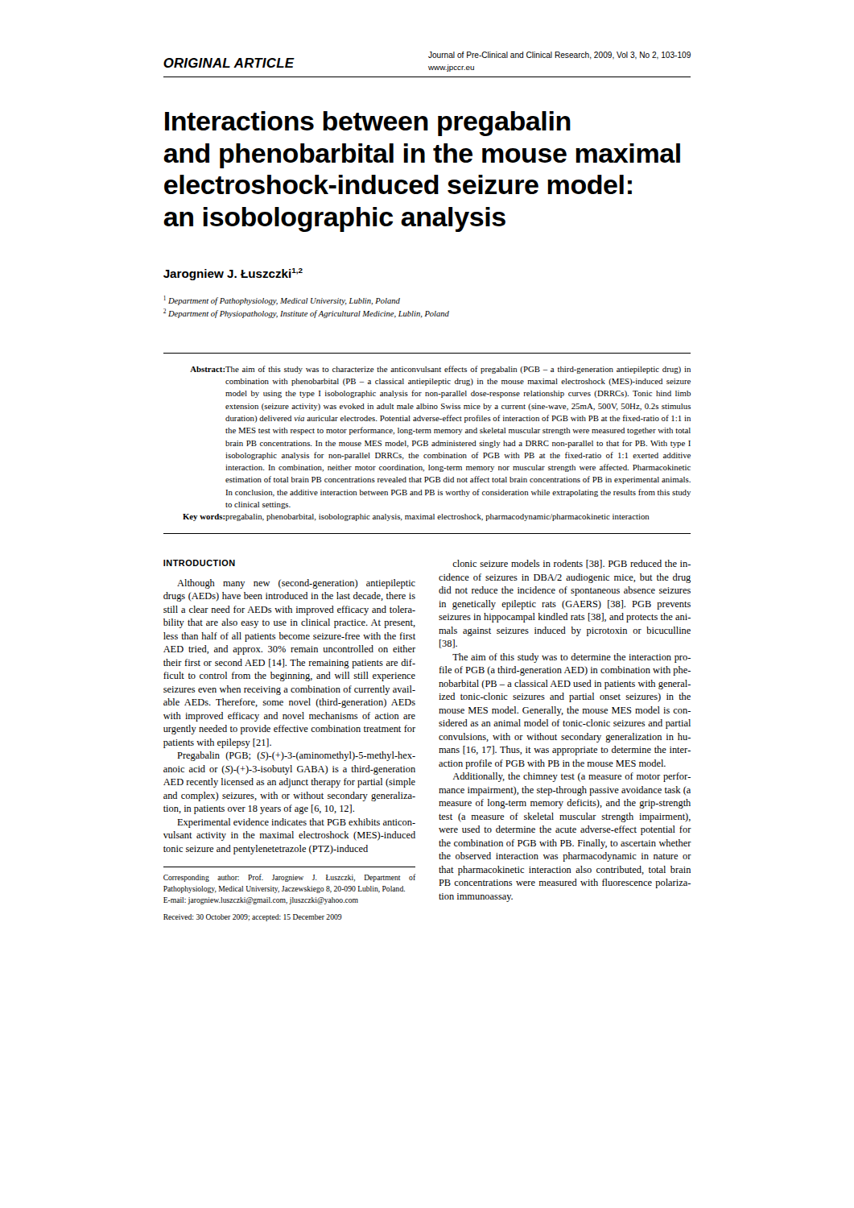ORIGINAL ARTICLE
Journal of Pre-Clinical and Clinical Research, 2009, Vol 3, No 2, 103-109
www.jpccr.eu
Interactions between pregabalin
and phenobarbital in the mouse maximal
electroshock-induced seizure model:
an isobolographic analysis
Jarogniew J. Łuszczki1,2
1 Department of Pathophysiology, Medical University, Lublin, Poland
2 Department of Physiopathology, Institute of Agricultural Medicine, Lublin, Poland
| Abstract: | The aim of this study was to characterize the anticonvulsant effects of pregabalin (PGB – a third-generation antiepileptic drug) in combination with phenobarbital (PB – a classical antiepileptic drug) in the mouse maximal electroshock (MES)-induced seizure model by using the type I isobolographic analysis for non-parallel dose-response relationship curves (DRRCs). Tonic hind limb extension (seizure activity) was evoked in adult male albino Swiss mice by a current (sine-wave, 25mA, 500V, 50Hz, 0.2s stimulus duration) delivered via auricular electrodes. Potential adverse-effect profiles of interaction of PGB with PB at the fixed-ratio of 1:1 in the MES test with respect to motor performance, long-term memory and skeletal muscular strength were measured together with total brain PB concentrations. In the mouse MES model, PGB administered singly had a DRRC non-parallel to that for PB. With type I isobolographic analysis for non-parallel DRRCs, the combination of PGB with PB at the fixed-ratio of 1:1 exerted additive interaction. In combination, neither motor coordination, long-term memory nor muscular strength were affected. Pharmacokinetic estimation of total brain PB concentrations revealed that PGB did not affect total brain concentrations of PB in experimental animals. In conclusion, the additive interaction between PGB and PB is worthy of consideration while extrapolating the results from this study to clinical settings. |
| Key words: | pregabalin, phenobarbital, isobolographic analysis, maximal electroshock, pharmacodynamic/pharmacokinetic interaction |
INTRODUCTION
Although many new (second-generation) antiepileptic drugs (AEDs) have been introduced in the last decade, there is still a clear need for AEDs with improved efficacy and tolerability that are also easy to use in clinical practice. At present, less than half of all patients become seizure-free with the first AED tried, and approx. 30% remain uncontrolled on either their first or second AED [14]. The remaining patients are difficult to control from the beginning, and will still experience seizures even when receiving a combination of currently available AEDs. Therefore, some novel (third-generation) AEDs with improved efficacy and novel mechanisms of action are urgently needed to provide effective combination treatment for patients with epilepsy [21].
Pregabalin (PGB; (S)-(+)-3-(aminomethyl)-5-methyl-hexanoic acid or (S)-(+)-3-isobutyl GABA) is a third-generation AED recently licensed as an adjunct therapy for partial (simple and complex) seizures, with or without secondary generalization, in patients over 18 years of age [6, 10, 12].
Experimental evidence indicates that PGB exhibits anticonvulsant activity in the maximal electroshock (MES)-induced tonic seizure and pentylenetetrazole (PTZ)-induced
Corresponding author: Prof. Jarogniew J. Łuszczki, Department of Pathophysiology, Medical University, Jaczewskiego 8, 20-090 Lublin, Poland.
E-mail: jarogniew.luszczki@gmail.com, jluszczki@yahoo.com
Received: 30 October 2009; accepted: 15 December 2009
clonic seizure models in rodents [38]. PGB reduced the incidence of seizures in DBA/2 audiogenic mice, but the drug did not reduce the incidence of spontaneous absence seizures in genetically epileptic rats (GAERS) [38]. PGB prevents seizures in hippocampal kindled rats [38], and protects the animals against seizures induced by picrotoxin or bicuculline [38].
The aim of this study was to determine the interaction profile of PGB (a third-generation AED) in combination with phenobarbital (PB – a classical AED used in patients with generalized tonic-clonic seizures and partial onset seizures) in the mouse MES model. Generally, the mouse MES model is considered as an animal model of tonic-clonic seizures and partial convulsions, with or without secondary generalization in humans [16, 17]. Thus, it was appropriate to determine the interaction profile of PGB with PB in the mouse MES model.
Additionally, the chimney test (a measure of motor performance impairment), the step-through passive avoidance task (a measure of long-term memory deficits), and the grip-strength test (a measure of skeletal muscular strength impairment), were used to determine the acute adverse-effect potential for the combination of PGB with PB. Finally, to ascertain whether the observed interaction was pharmacodynamic in nature or that pharmacokinetic interaction also contributed, total brain PB concentrations were measured with fluorescence polarization immunoassay.